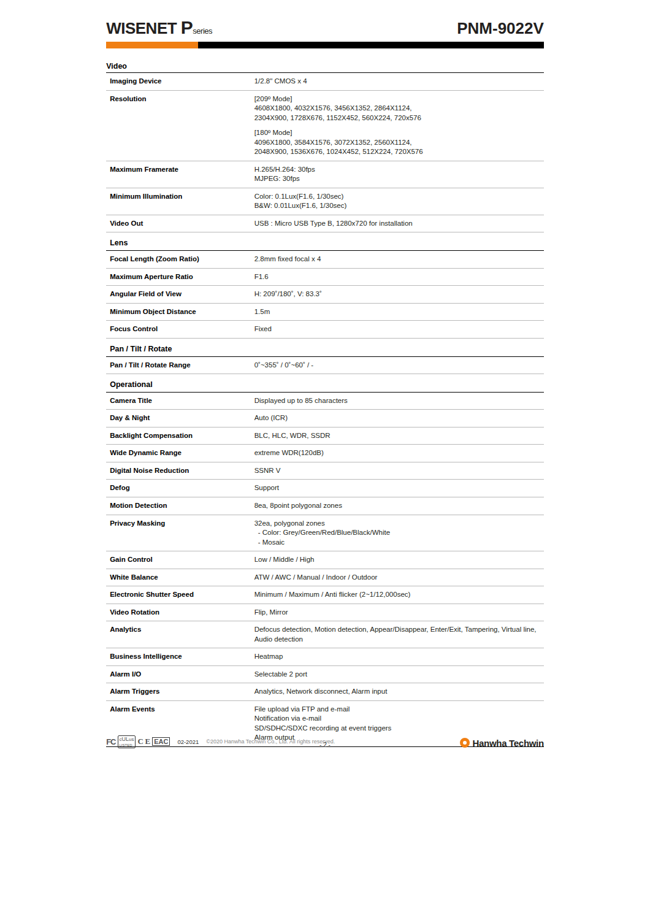WISENET Pseries
PNM-9022V
Video
| Imaging Device | 1/2.8" CMOS x 4 |
| Resolution | [209º Mode] 4608X1800, 4032X1576, 3456X1352, 2864X1124, 2304X900, 1728X676, 1152X452, 560X224, 720x576 [180º Mode] 4096X1800, 3584X1576, 3072X1352, 2560X1124, 2048X900, 1536X676, 1024X452, 512X224, 720X576 |
| Maximum Framerate | H.265/H.264: 30fps MJPEG: 30fps |
| Minimum Illumination | Color: 0.1Lux(F1.6, 1/30sec) B&W: 0.01Lux(F1.6, 1/30sec) |
| Video Out | USB : Micro USB Type B, 1280x720 for installation |
| Lens |
| Focal Length (Zoom Ratio) | 2.8mm fixed focal x 4 |
| Maximum Aperture Ratio | F1.6 |
| Angular Field of View | H: 209˚/180˚, V: 83.3˚ |
| Minimum Object Distance | 1.5m |
| Focus Control | Fixed |
| Pan / Tilt / Rotate |
| Pan / Tilt / Rotate Range | 0˚~355˚ / 0˚~60˚ / - |
| Operational |
| Camera Title | Displayed up to 85 characters |
| Day & Night | Auto (ICR) |
| Backlight Compensation | BLC, HLC, WDR, SSDR |
| Wide Dynamic Range | extreme WDR(120dB) |
| Digital Noise Reduction | SSNR V |
| Defog | Support |
| Motion Detection | 8ea, 8point polygonal zones |
| Privacy Masking | 32ea, polygonal zones - Color: Grey/Green/Red/Blue/Black/White - Mosaic |
| Gain Control | Low / Middle / High |
| White Balance | ATW / AWC / Manual / Indoor / Outdoor |
| Electronic Shutter Speed | Minimum / Maximum / Anti flicker (2~1/12,000sec) |
| Video Rotation | Flip, Mirror |
| Analytics | Defocus detection, Motion detection, Appear/Disappear, Enter/Exit, Tampering, Virtual line, Audio detection |
| Business Intelligence | Heatmap |
| Alarm I/O | Selectable 2 port |
| Alarm Triggers | Analytics, Network disconnect, Alarm input |
| Alarm Events | File upload via FTP and e-mail Notification via e-mail SD/SDHC/SDXC recording at event triggers Alarm output |
FC cULus
LISTED C E EAC
02-2021 ©2020 Hanwha Techwin Co., Ltd. All rights reserved.
Hanwha Techwin
- 2 -